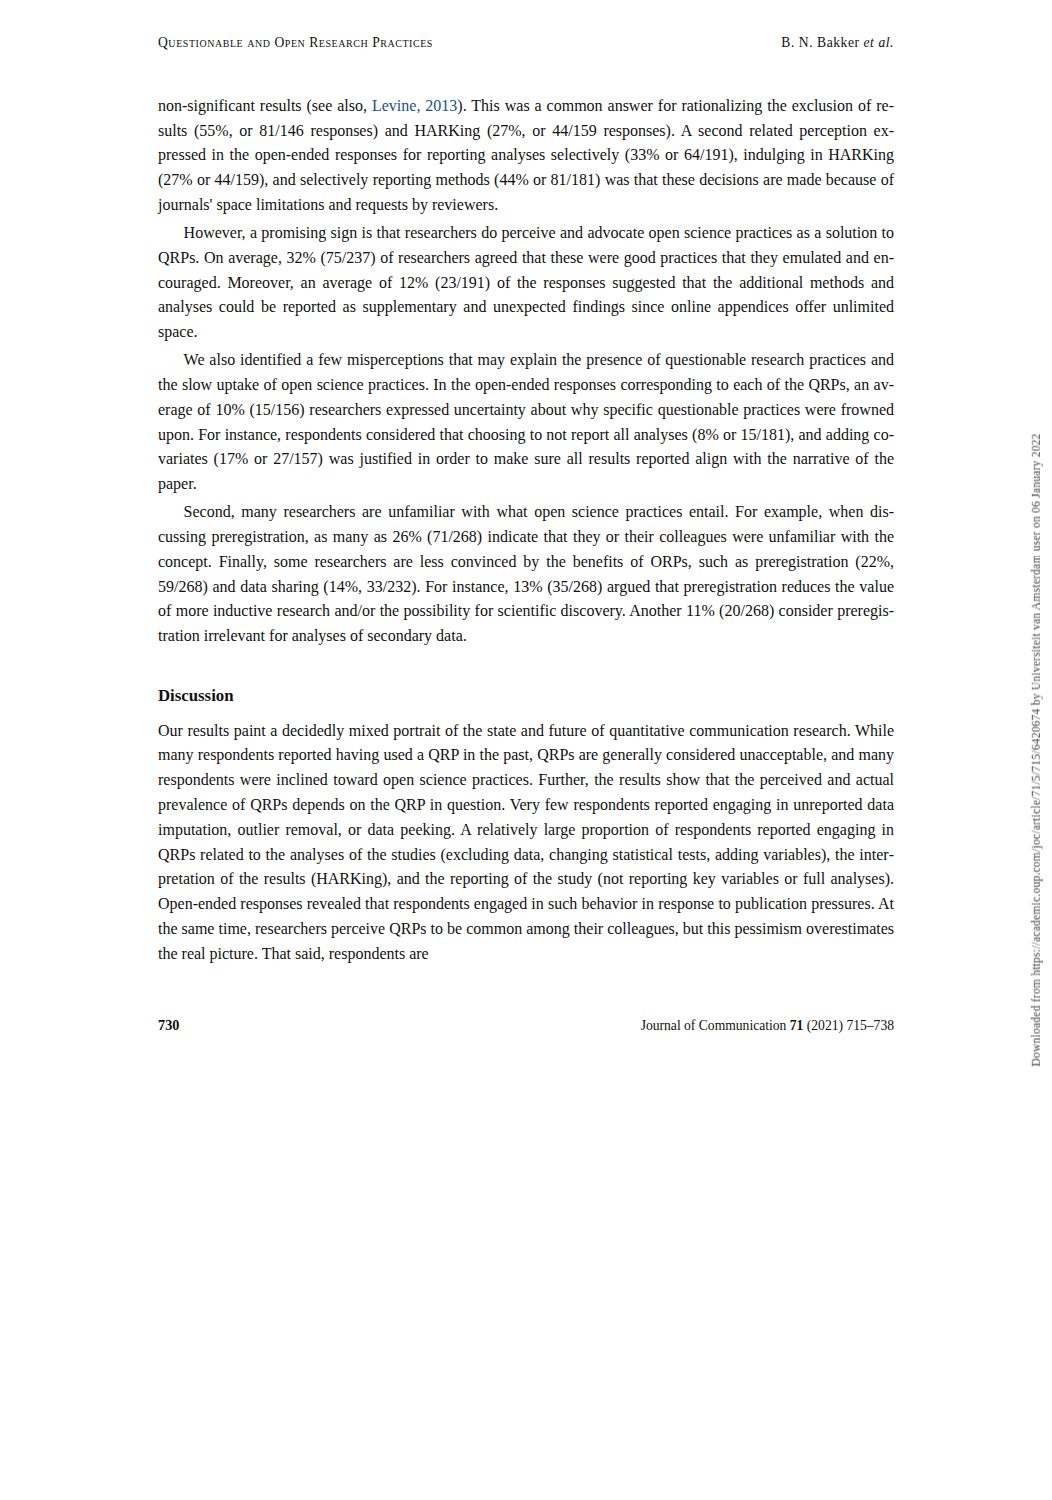Downloaded from https://academic.oup.com/joc/article/71/5/715/6420674 by Universiteit van Amsterdam user on 06 January 2022
Questionable and Open Research Practices B. N. Bakker et al.
non-significant results (see also, Levine, 2013). This was a common answer for rationalizing the exclusion of results (55%, or 81/146 responses) and HARKing (27%, or 44/159 responses). A second related perception expressed in the open-ended responses for reporting analyses selectively (33% or 64/191), indulging in HARKing (27% or 44/159), and selectively reporting methods (44% or 81/181) was that these decisions are made because of journals' space limitations and requests by reviewers.
However, a promising sign is that researchers do perceive and advocate open science practices as a solution to QRPs. On average, 32% (75/237) of researchers agreed that these were good practices that they emulated and encouraged. Moreover, an average of 12% (23/191) of the responses suggested that the additional methods and analyses could be reported as supplementary and unexpected findings since online appendices offer unlimited space.
We also identified a few misperceptions that may explain the presence of questionable research practices and the slow uptake of open science practices. In the open-ended responses corresponding to each of the QRPs, an average of 10% (15/156) researchers expressed uncertainty about why specific questionable practices were frowned upon. For instance, respondents considered that choosing to not report all analyses (8% or 15/181), and adding covariates (17% or 27/157) was justified in order to make sure all results reported align with the narrative of the paper.
Second, many researchers are unfamiliar with what open science practices entail. For example, when discussing preregistration, as many as 26% (71/268) indicate that they or their colleagues were unfamiliar with the concept. Finally, some researchers are less convinced by the benefits of ORPs, such as preregistration (22%, 59/268) and data sharing (14%, 33/232). For instance, 13% (35/268) argued that preregistration reduces the value of more inductive research and/or the possibility for scientific discovery. Another 11% (20/268) consider preregistration irrelevant for analyses of secondary data.
Discussion
Our results paint a decidedly mixed portrait of the state and future of quantitative communication research. While many respondents reported having used a QRP in the past, QRPs are generally considered unacceptable, and many respondents were inclined toward open science practices. Further, the results show that the perceived and actual prevalence of QRPs depends on the QRP in question. Very few respondents reported engaging in unreported data imputation, outlier removal, or data peeking. A relatively large proportion of respondents reported engaging in QRPs related to the analyses of the studies (excluding data, changing statistical tests, adding variables), the interpretation of the results (HARKing), and the reporting of the study (not reporting key variables or full analyses). Open-ended responses revealed that respondents engaged in such behavior in response to publication pressures. At the same time, researchers perceive QRPs to be common among their colleagues, but this pessimism overestimates the real picture. That said, respondents are
730 Journal of Communication 71 (2021) 715–738